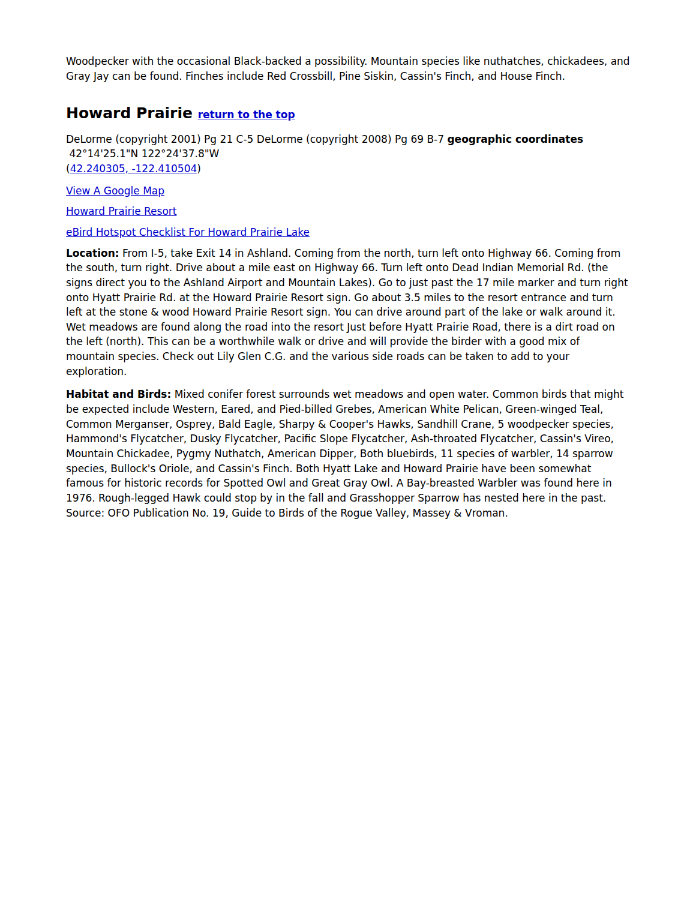Woodpecker with the occasional Black-backed a possibility. Mountain species like nuthatches, chickadees, and Gray Jay can be found. Finches include Red Crossbill, Pine Siskin, Cassin's Finch, and House Finch.
Howard Prairie return to the top
DeLorme (copyright 2001) Pg 21 C-5 DeLorme (copyright 2008) Pg 69 B-7 geographic coordinates 42°14'25.1"N 122°24'37.8"W
(42.240305, -122.410504)
View A Google Map
Howard Prairie Resort
eBird Hotspot Checklist For Howard Prairie Lake
Location: From I-5, take Exit 14 in Ashland. Coming from the north, turn left onto Highway 66. Coming from the south, turn right. Drive about a mile east on Highway 66. Turn left onto Dead Indian Memorial Rd. (the signs direct you to the Ashland Airport and Mountain Lakes). Go to just past the 17 mile marker and turn right onto Hyatt Prairie Rd. at the Howard Prairie Resort sign. Go about 3.5 miles to the resort entrance and turn left at the stone & wood Howard Prairie Resort sign. You can drive around part of the lake or walk around it. Wet meadows are found along the road into the resort Just before Hyatt Prairie Road, there is a dirt road on the left (north). This can be a worthwhile walk or drive and will provide the birder with a good mix of mountain species. Check out Lily Glen C.G. and the various side roads can be taken to add to your exploration.
Habitat and Birds: Mixed conifer forest surrounds wet meadows and open water. Common birds that might be expected include Western, Eared, and Pied-billed Grebes, American White Pelican, Green-winged Teal, Common Merganser, Osprey, Bald Eagle, Sharpy & Cooper's Hawks, Sandhill Crane, 5 woodpecker species, Hammond's Flycatcher, Dusky Flycatcher, Pacific Slope Flycatcher, Ash-throated Flycatcher, Cassin's Vireo, Mountain Chickadee, Pygmy Nuthatch, American Dipper, Both bluebirds, 11 species of warbler, 14 sparrow species, Bullock's Oriole, and Cassin's Finch. Both Hyatt Lake and Howard Prairie have been somewhat famous for historic records for Spotted Owl and Great Gray Owl. A Bay-breasted Warbler was found here in 1976. Rough-legged Hawk could stop by in the fall and Grasshopper Sparrow has nested here in the past. Source: OFO Publication No. 19, Guide to Birds of the Rogue Valley, Massey & Vroman.